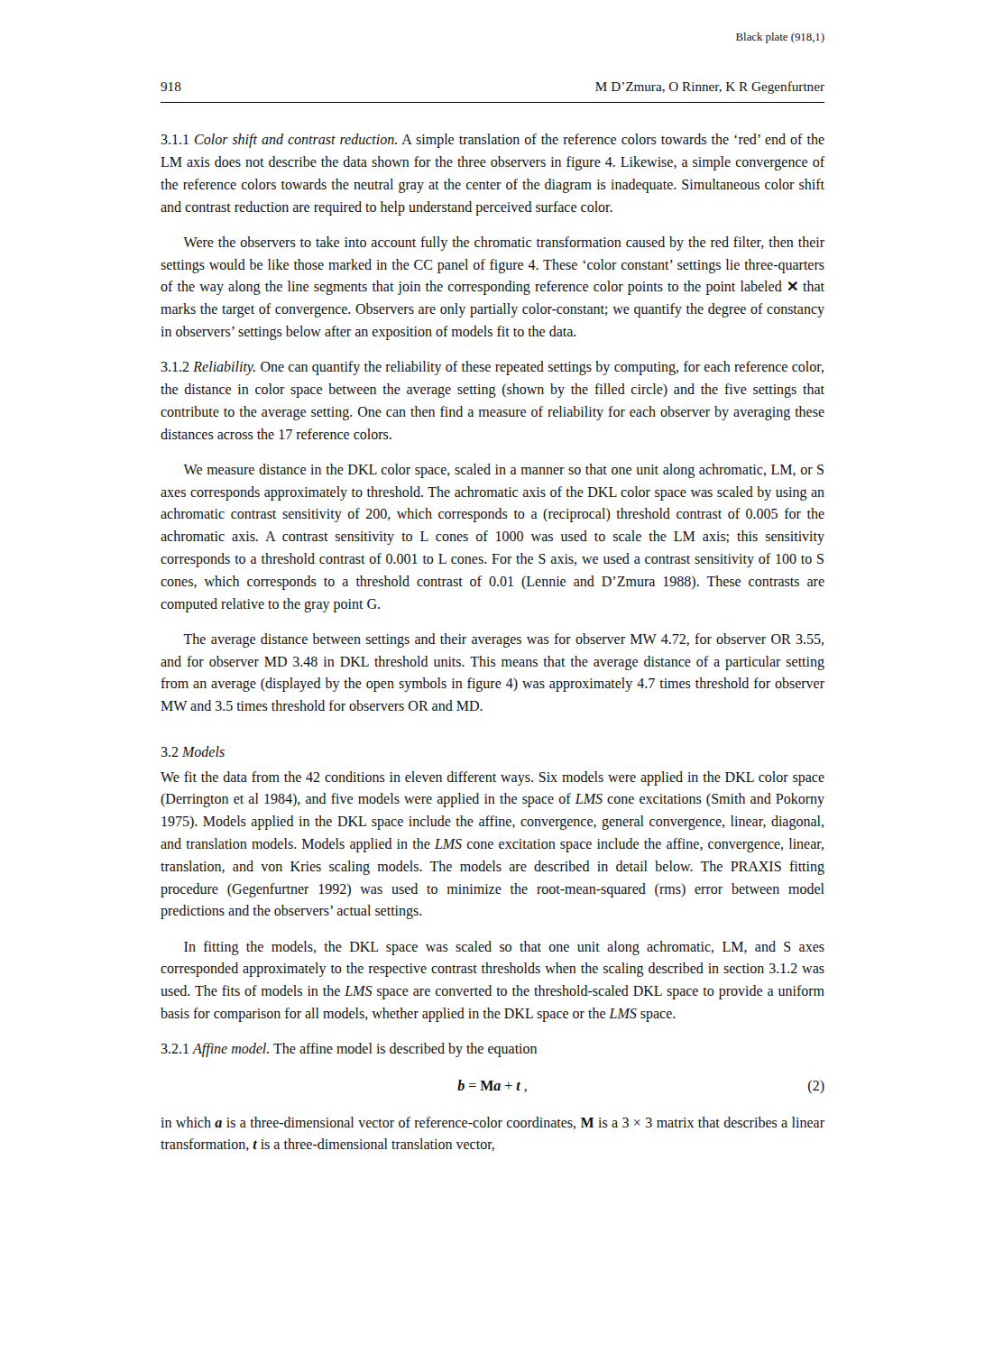Black plate (918,1)
918 M D’Zmura, O Rinner, K R Gegenfurtner
3.1.1 Color shift and contrast reduction. A simple translation of the reference colors towards the ‘red’ end of the LM axis does not describe the data shown for the three observers in figure 4. Likewise, a simple convergence of the reference colors towards the neutral gray at the center of the diagram is inadequate. Simultaneous color shift and contrast reduction are required to help understand perceived surface color.
Were the observers to take into account fully the chromatic transformation caused by the red filter, then their settings would be like those marked in the CC panel of figure 4. These ‘color constant’ settings lie three-quarters of the way along the line segments that join the corresponding reference color points to the point labeled ✕ that marks the target of convergence. Observers are only partially color-constant; we quantify the degree of constancy in observers’ settings below after an exposition of models fit to the data.
3.1.2 Reliability. One can quantify the reliability of these repeated settings by computing, for each reference color, the distance in color space between the average setting (shown by the filled circle) and the five settings that contribute to the average setting. One can then find a measure of reliability for each observer by averaging these distances across the 17 reference colors.
We measure distance in the DKL color space, scaled in a manner so that one unit along achromatic, LM, or S axes corresponds approximately to threshold. The achromatic axis of the DKL color space was scaled by using an achromatic contrast sensitivity of 200, which corresponds to a (reciprocal) threshold contrast of 0.005 for the achromatic axis. A contrast sensitivity to L cones of 1000 was used to scale the LM axis; this sensitivity corresponds to a threshold contrast of 0.001 to L cones. For the S axis, we used a contrast sensitivity of 100 to S cones, which corresponds to a threshold contrast of 0.01 (Lennie and D’Zmura 1988). These contrasts are computed relative to the gray point G.
The average distance between settings and their averages was for observer MW 4.72, for observer OR 3.55, and for observer MD 3.48 in DKL threshold units. This means that the average distance of a particular setting from an average (displayed by the open symbols in figure 4) was approximately 4.7 times threshold for observer MW and 3.5 times threshold for observers OR and MD.
3.2 Models
We fit the data from the 42 conditions in eleven different ways. Six models were applied in the DKL color space (Derrington et al 1984), and five models were applied in the space of LMS cone excitations (Smith and Pokorny 1975). Models applied in the DKL space include the affine, convergence, general convergence, linear, diagonal, and translation models. Models applied in the LMS cone excitation space include the affine, convergence, linear, translation, and von Kries scaling models. The models are described in detail below. The PRAXIS fitting procedure (Gegenfurtner 1992) was used to minimize the root-mean-squared (rms) error between model predictions and the observers’ actual settings.
In fitting the models, the DKL space was scaled so that one unit along achromatic, LM, and S axes corresponded approximately to the respective contrast thresholds when the scaling described in section 3.1.2 was used. The fits of models in the LMS space are converted to the threshold-scaled DKL space to provide a uniform basis for comparison for all models, whether applied in the DKL space or the LMS space.
3.2.1 Affine model. The affine model is described by the equation
b = Ma + t ,
(2)
in which a is a three-dimensional vector of reference-color coordinates, M is a 3 × 3 matrix that describes a linear transformation, t is a three-dimensional translation vector,